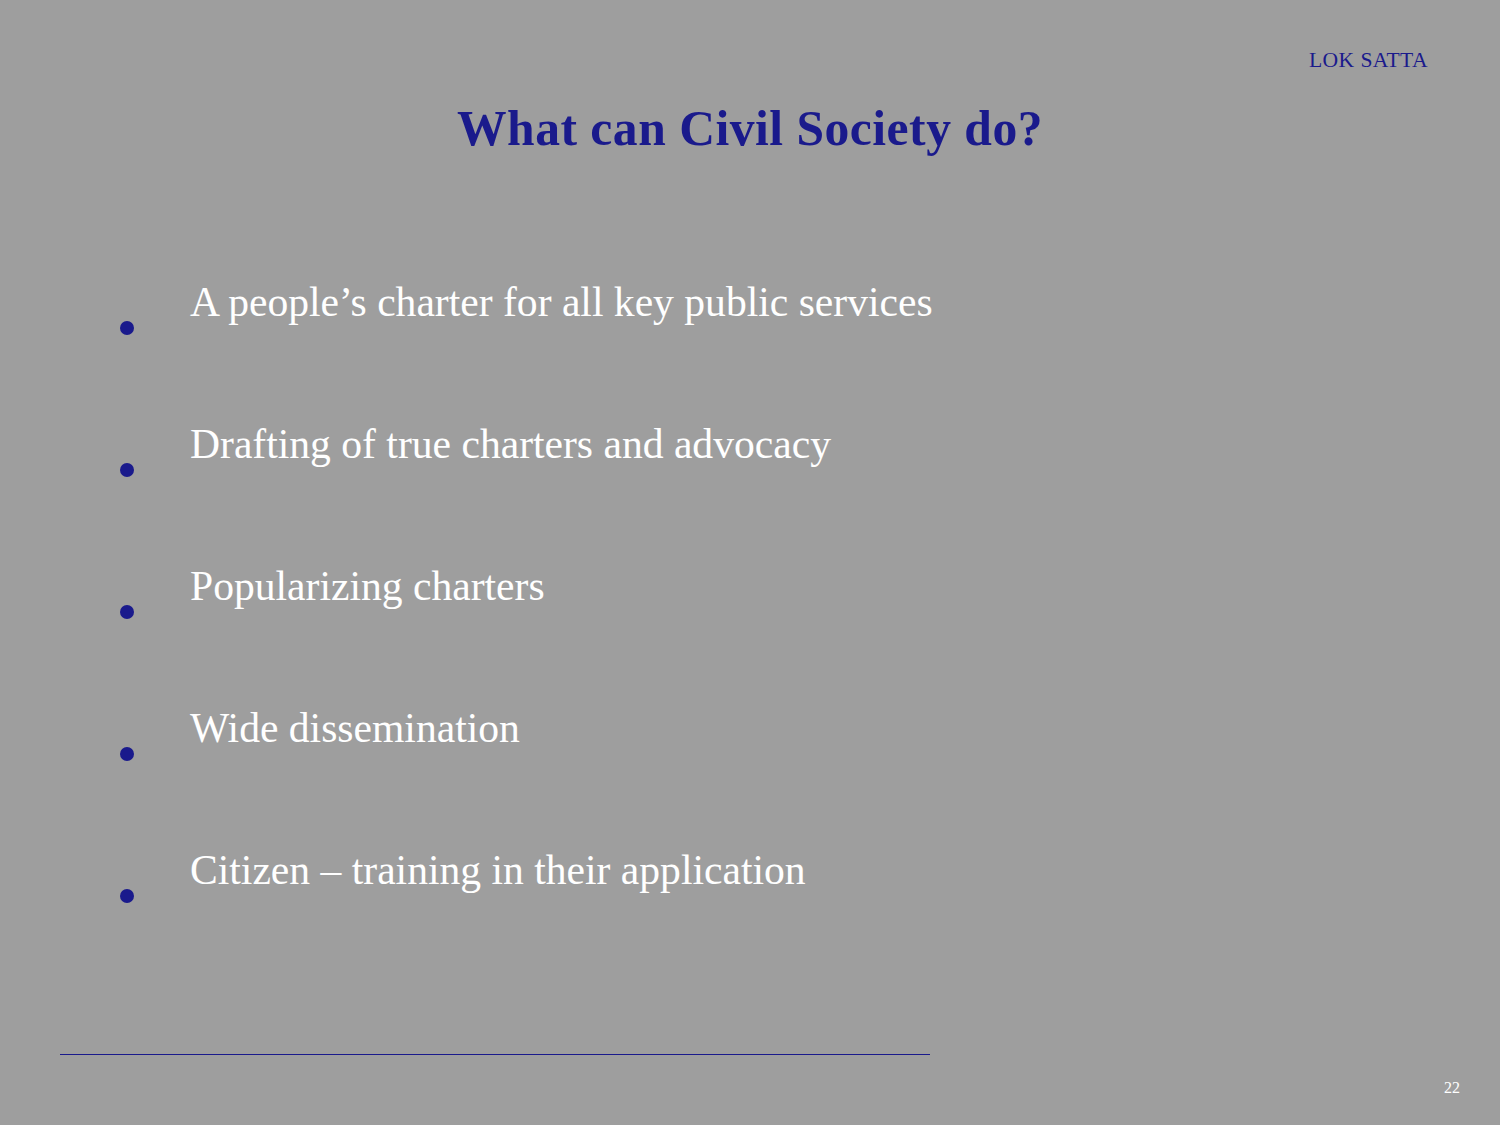LOK SATTA
What can Civil Society do?
A people’s charter for all key public services
Drafting of true charters and advocacy
Popularizing charters
Wide dissemination
Citizen – training in their application
22